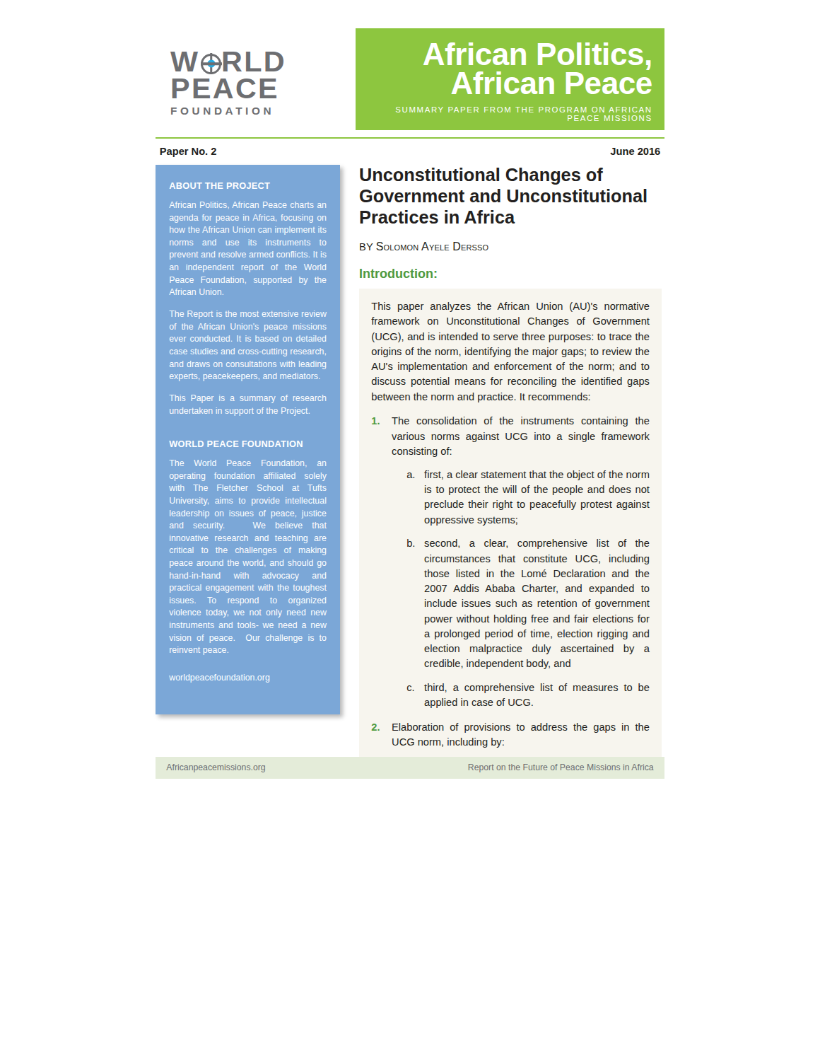W RLD
PEACE
FOUNDATION
African Politics,
African Peace
SUMMARY PAPER FROM THE PROGRAM ON AFRICAN PEACE MISSIONS
Paper No. 2 June 2016
About the project
African Politics, African Peace charts an agenda for peace in Africa, focusing on how the African Union can implement its norms and use its instruments to prevent and resolve armed conflicts. It is an independent report of the World Peace Foundation, supported by the African Union.
The Report is the most extensive review of the African Union's peace missions ever conducted. It is based on detailed case studies and cross-cutting research, and draws on consultations with leading experts, peacekeepers, and mediators.
This Paper is a summary of research undertaken in support of the Project.
World Peace Foundation
The World Peace Foundation, an operating foundation affiliated solely with The Fletcher School at Tufts University, aims to provide intellectual leadership on issues of peace, justice and security. We believe that innovative research and teaching are critical to the challenges of making peace around the world, and should go hand-in-hand with advocacy and practical engagement with the toughest issues. To respond to organized violence today, we not only need new instruments and tools- we need a new vision of peace. Our challenge is to reinvent peace.
worldpeacefoundation.org
Unconstitutional Changes of Government and Unconstitutional Practices in Africa
BY Solomon Ayele Dersso
Introduction:
This paper analyzes the African Union (AU)'s normative framework on Unconstitutional Changes of Government (UCG), and is intended to serve three purposes: to trace the origins of the norm, identifying the major gaps; to review the AU's implementation and enforcement of the norm; and to discuss potential means for reconciling the identified gaps between the norm and practice. It recommends:
The consolidation of the instruments containing the various norms against UCG into a single framework consisting of:
first, a clear statement that the object of the norm is to protect the will of the people and does not preclude their right to peacefully protest against oppressive systems;
second, a clear, comprehensive list of the circumstances that constitute UCG, including those listed in the Lomé Declaration and the 2007 Addis Ababa Charter, and expanded to include issues such as retention of government power without holding free and fair elections for a prolonged period of time, election rigging and election malpractice duly ascertained by a credible, independent body, and
third, a comprehensive list of measures to be applied in case of UCG.
Elaboration of provisions to address the gaps in the UCG norm, including by:
Africanpeacemissions.org Report on the Future of Peace Missions in Africa